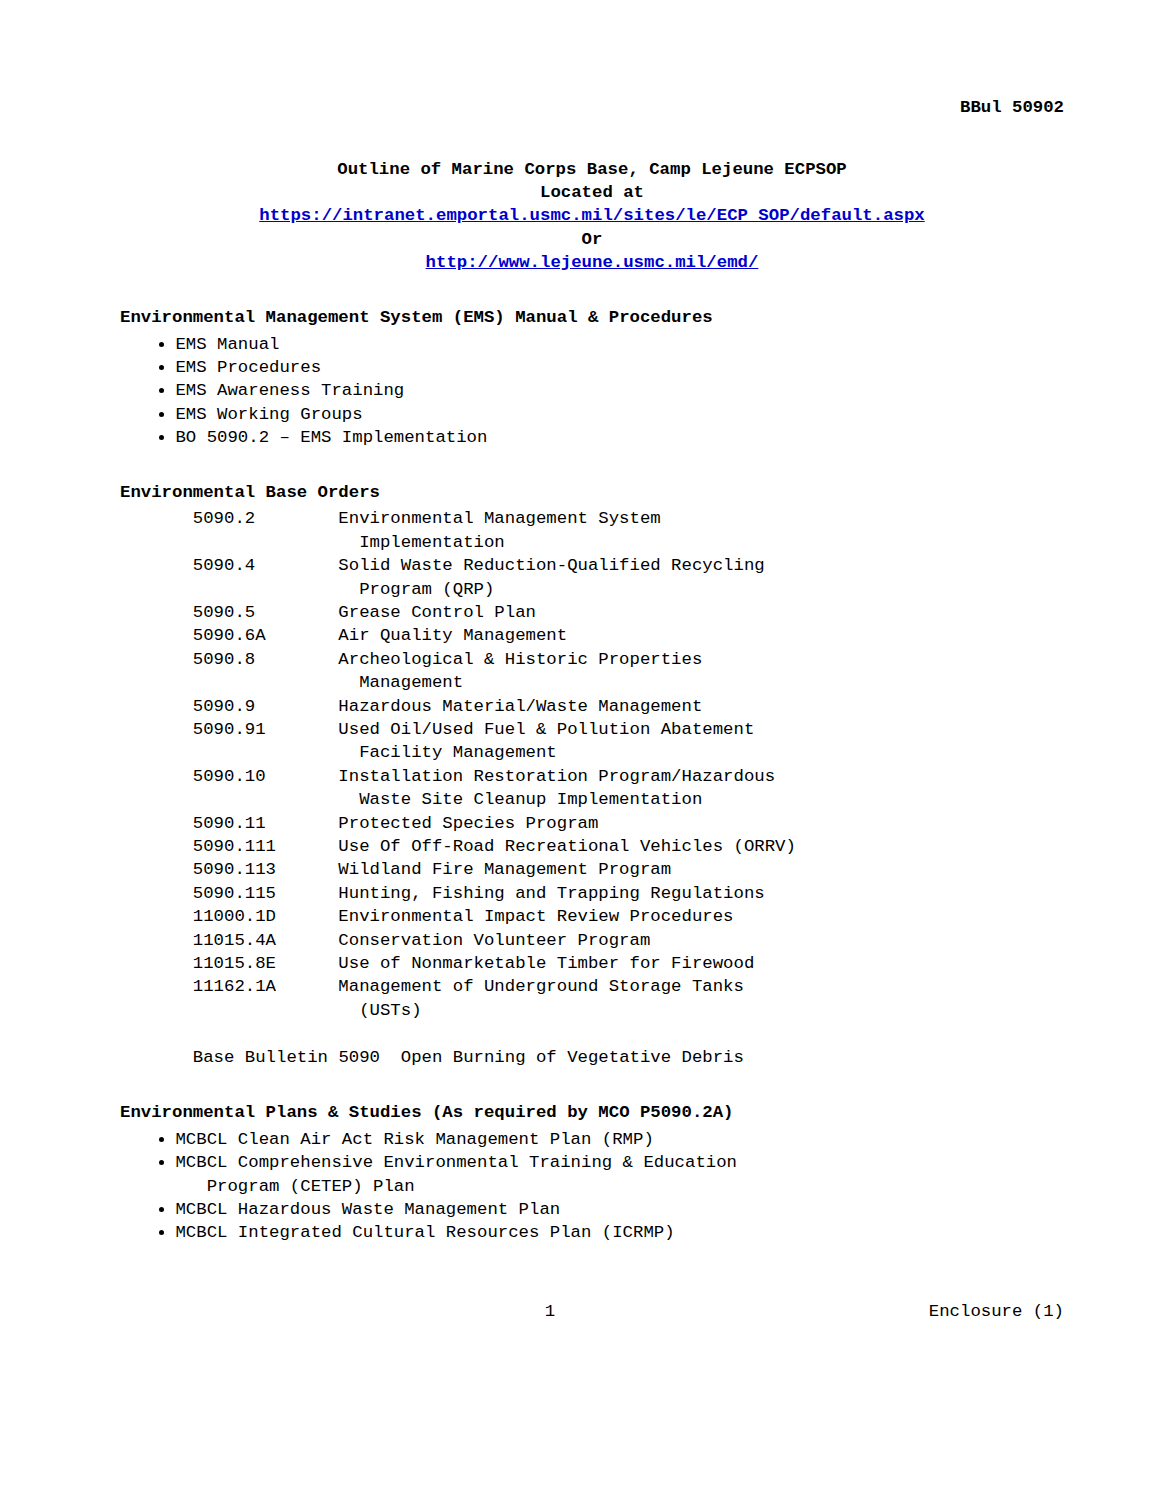BBul 50902
Outline of Marine Corps Base, Camp Lejeune ECPSOP Located at https://intranet.emportal.usmc.mil/sites/le/ECP_SOP/default.aspx Or http://www.lejeune.usmc.mil/emd/
Environmental Management System (EMS) Manual & Procedures
EMS Manual
EMS Procedures
EMS Awareness Training
EMS Working Groups
BO 5090.2 – EMS Implementation
Environmental Base Orders
| 5090.2 | Environmental Management System Implementation |
| 5090.4 | Solid Waste Reduction-Qualified Recycling Program (QRP) |
| 5090.5 | Grease Control Plan |
| 5090.6A | Air Quality Management |
| 5090.8 | Archeological & Historic Properties Management |
| 5090.9 | Hazardous Material/Waste Management |
| 5090.91 | Used Oil/Used Fuel & Pollution Abatement Facility Management |
| 5090.10 | Installation Restoration Program/Hazardous Waste Site Cleanup Implementation |
| 5090.11 | Protected Species Program |
| 5090.111 | Use Of Off-Road Recreational Vehicles (ORRV) |
| 5090.113 | Wildland Fire Management Program |
| 5090.115 | Hunting, Fishing and Trapping Regulations |
| 11000.1D | Environmental Impact Review Procedures |
| 11015.4A | Conservation Volunteer Program |
| 11015.8E | Use of Nonmarketable Timber for Firewood |
| 11162.1A | Management of Underground Storage Tanks (USTs) |
Base Bulletin 5090 Open Burning of Vegetative Debris
Environmental Plans & Studies (As required by MCO P5090.2A)
MCBCL Clean Air Act Risk Management Plan (RMP)
MCBCL Comprehensive Environmental Training & EducationProgram (CETEP) Plan
MCBCL Hazardous Waste Management Plan
MCBCL Integrated Cultural Resources Plan (ICRMP)
1 Enclosure (1)